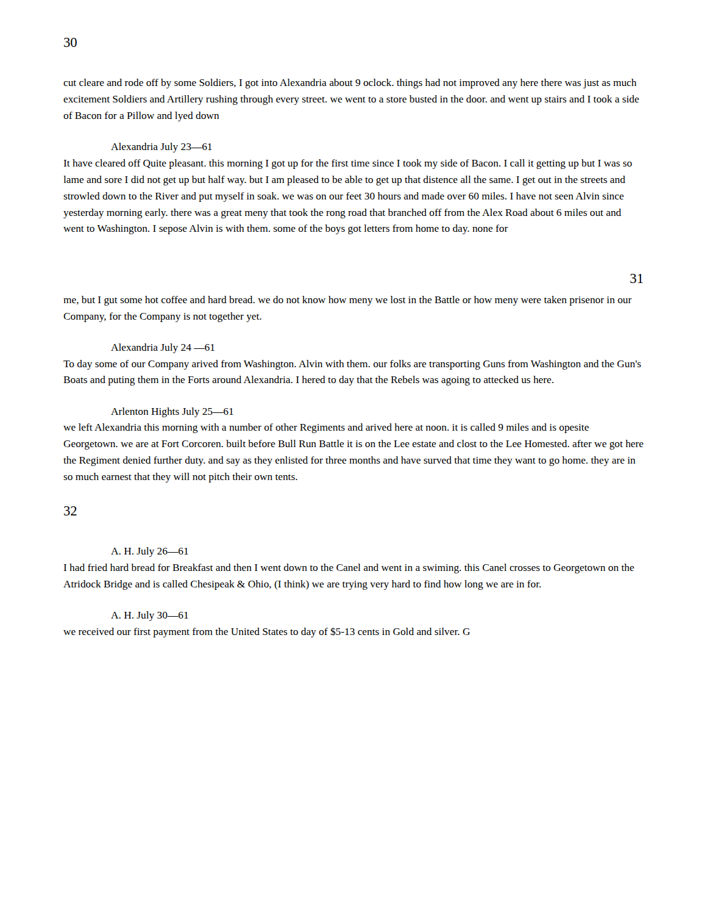30
cut cleare and rode off by some Soldiers, I got into Alexandria about 9 oclock. things had not improved any here there was just as much excitement Soldiers and Artillery rushing through every street. we went to a store busted in the door. and went up stairs and I took a side of Bacon for a Pillow and lyed down
Alexandria July 23—61
It have cleared off Quite pleasant. this morning I got up for the first time since I took my side of Bacon. I call it getting up but I was so lame and sore I did not get up but half way. but I am pleased to be able to get up that distence all the same. I get out in the streets and strowled down to the River and put myself in soak. we was on our feet 30 hours and made over 60 miles. I have not seen Alvin since yesterday morning early. there was a great meny that took the rong road that branched off from the Alex Road about 6 miles out and went to Washington. I sepose Alvin is with them. some of the boys got letters from home to day. none for
31
me, but I gut some hot coffee and hard bread. we do not know how meny we lost in the Battle or how meny were taken prisenor in our Company, for the Company is not together yet.
Alexandria July 24 —61
To day some of our Company arived from Washington. Alvin with them. our folks are transporting Guns from Washington and the Gun's Boats and puting them in the Forts around Alexandria. I hered to day that the Rebels was agoing to attecked us here.
Arlenton Hights July 25—61
we left Alexandria this morning with a number of other Regiments and arived here at noon. it is called 9 miles and is opesite Georgetown. we are at Fort Corcoren. built before Bull Run Battle it is on the Lee estate and clost to the Lee Homested. after we got here the Regiment denied further duty. and say as they enlisted for three months and have surved that time they want to go home. they are in so much earnest that they will not pitch their own tents.
32
A. H. July 26—61
I had fried hard bread for Breakfast and then I went down to the Canel and went in a swiming. this Canel crosses to Georgetown on the Atridock Bridge and is called Chesipeak & Ohio, (I think) we are trying very hard to find how long we are in for.
A. H. July 30—61
we received our first payment from the United States to day of $5-13 cents in Gold and silver. G